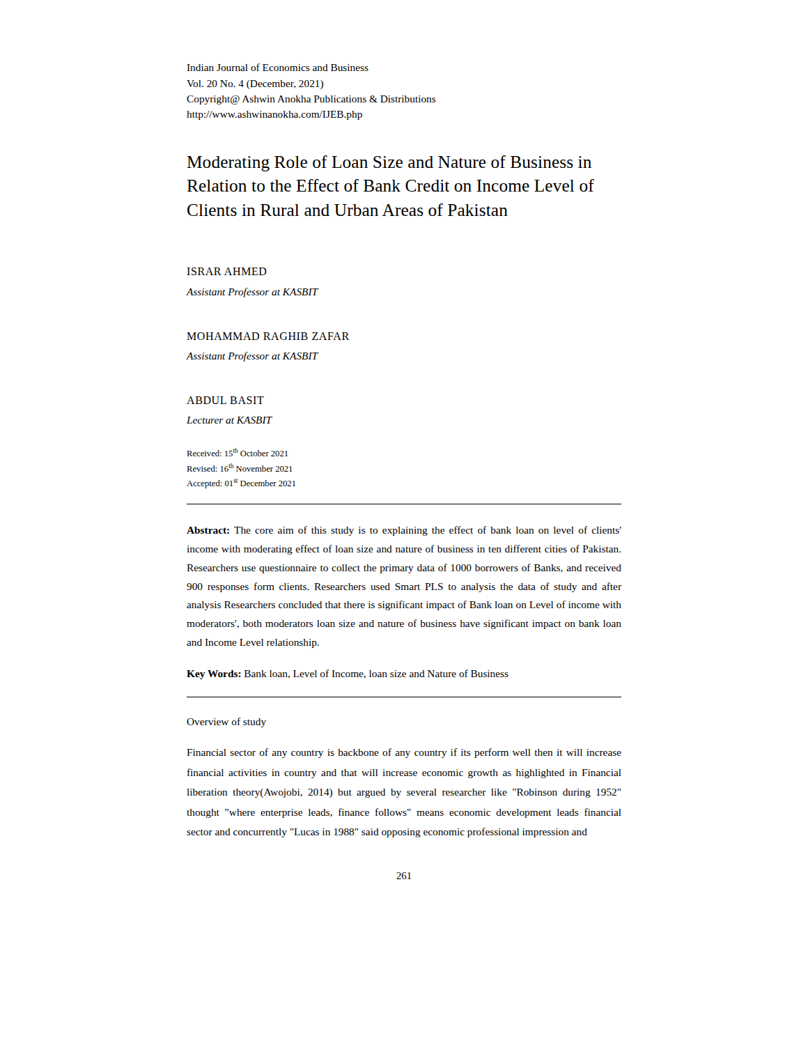Indian Journal of Economics and Business
Vol. 20 No. 4 (December, 2021)
Copyright@ Ashwin Anokha Publications & Distributions
http://www.ashwinanokha.com/IJEB.php
Moderating Role of Loan Size and Nature of Business in Relation to the Effect of Bank Credit on Income Level of Clients in Rural and Urban Areas of Pakistan
ISRAR AHMED
Assistant Professor at KASBIT
MOHAMMAD RAGHIB ZAFAR
Assistant Professor at KASBIT
ABDUL BASIT
Lecturer at KASBIT
Received: 15th October 2021
Revised: 16th November 2021
Accepted: 01st December 2021
Abstract: The core aim of this study is to explaining the effect of bank loan on level of clients' income with moderating effect of loan size and nature of business in ten different cities of Pakistan. Researchers use questionnaire to collect the primary data of 1000 borrowers of Banks, and received 900 responses form clients. Researchers used Smart PLS to analysis the data of study and after analysis Researchers concluded that there is significant impact of Bank loan on Level of income with moderators', both moderators loan size and nature of business have significant impact on bank loan and Income Level relationship.
Key Words: Bank loan, Level of Income, loan size and Nature of Business
Overview of study
Financial sector of any country is backbone of any country if its perform well then it will increase financial activities in country and that will increase economic growth as highlighted in Financial liberation theory(Awojobi, 2014) but argued by several researcher like "Robinson during 1952" thought "where enterprise leads, finance follows" means economic development leads financial sector and concurrently "Lucas in 1988" said opposing economic professional impression and
261